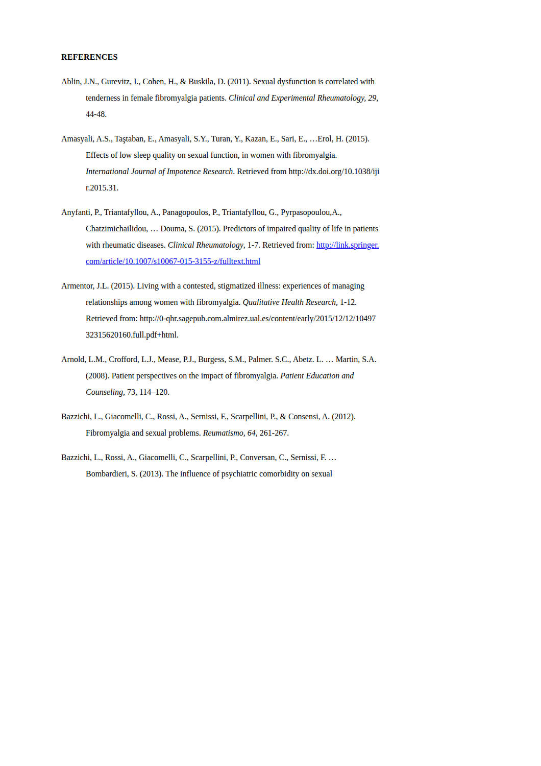REFERENCES
Ablin, J.N., Gurevitz, I., Cohen, H., & Buskila, D. (2011). Sexual dysfunction is correlated with tenderness in female fibromyalgia patients. Clinical and Experimental Rheumatology, 29, 44-48.
Amasyali, A.S., Taştaban, E., Amasyali, S.Y., Turan, Y., Kazan, E., Sari, E., …Erol, H. (2015). Effects of low sleep quality on sexual function, in women with fibromyalgia. International Journal of Impotence Research. Retrieved from http://dx.doi.org/10.1038/ijir.2015.31.
Anyfanti, P., Triantafyllou, A., Panagopoulos, P., Triantafyllou, G., Pyrpasopoulou,A., Chatzimichailidou, … Douma, S. (2015). Predictors of impaired quality of life in patients with rheumatic diseases. Clinical Rheumatology, 1-7. Retrieved from: http://link.springer.com/article/10.1007/s10067-015-3155-z/fulltext.html
Armentor, J.L. (2015). Living with a contested, stigmatized illness: experiences of managing relationships among women with fibromyalgia. Qualitative Health Research, 1-12. Retrieved from: http://0-qhr.sagepub.com.almirez.ual.es/content/early/2015/12/12/1049732315620160.full.pdf+html.
Arnold, L.M., Crofford, L.J., Mease, P.J., Burgess, S.M., Palmer. S.C., Abetz. L. … Martin, S.A. (2008). Patient perspectives on the impact of fibromyalgia. Patient Education and Counseling, 73, 114–120.
Bazzichi, L., Giacomelli, C., Rossi, A., Sernissi, F., Scarpellini, P., & Consensi, A. (2012). Fibromyalgia and sexual problems. Reumatismo, 64, 261-267.
Bazzichi, L., Rossi, A., Giacomelli, C., Scarpellini, P., Conversan, C., Sernissi, F. … Bombardieri, S. (2013). The influence of psychiatric comorbidity on sexual